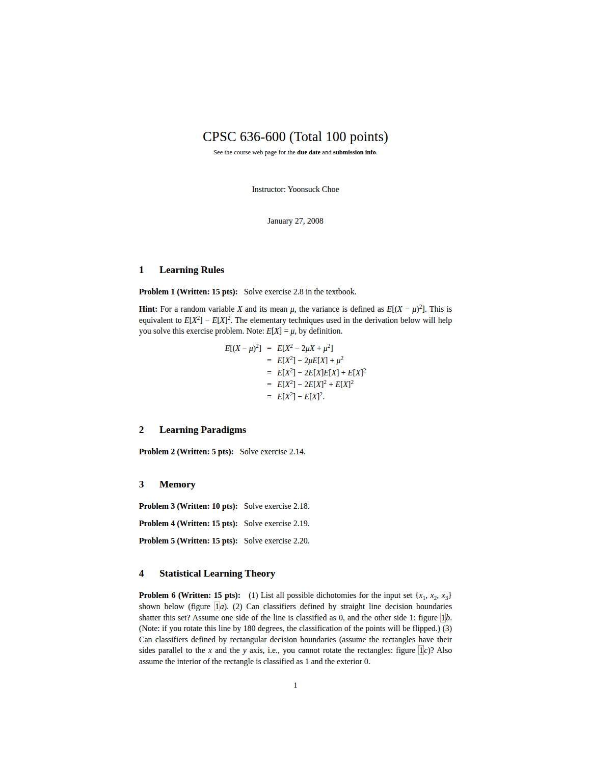CPSC 636-600 (Total 100 points)
See the course web page for the due date and submission info.
Instructor: Yoonsuck Choe
January 27, 2008
1 Learning Rules
Problem 1 (Written: 15 pts): Solve exercise 2.8 in the textbook.
Hint: For a random variable X and its mean μ, the variance is defined as E[(X − μ)2]. This is equivalent to E[X2] − E[X]2. The elementary techniques used in the derivation below will help you solve this exercise problem. Note: E[X] = μ, by definition.
| E [( X − μ ) 2 ] | = | E [ X 2 − 2 μX + μ 2 ] |
| | = | E [ X 2 ] − 2 μE [ X ] + μ 2 |
| | = | E [ X 2 ] − 2 E [ X ] E [ X ] + E [ X ] 2 |
| | = | E [ X 2 ] − 2 E [ X ] 2 + E [ X ] 2 |
| | = | E [ X 2 ] − E [ X ] 2 . |
2 Learning Paradigms
Problem 2 (Written: 5 pts): Solve exercise 2.14.
3 Memory
Problem 3 (Written: 10 pts): Solve exercise 2.18.
Problem 4 (Written: 15 pts): Solve exercise 2.19.
Problem 5 (Written: 15 pts): Solve exercise 2.20.
4 Statistical Learning Theory
Problem 6 (Written: 15 pts): (1) List all possible dichotomies for the input set {x1, x2, x3} shown below (figure 1 a). (2) Can classifiers defined by straight line decision boundaries shatter this set? Assume one side of the line is classified as 0, and the other side 1: figure 1 b. (Note: if you rotate this line by 180 degrees, the classification of the points will be flipped.) (3) Can classifiers defined by rectangular decision boundaries (assume the rectangles have their sides parallel to the x and the y axis, i.e., you cannot rotate the rectangles: figure 1 c)? Also assume the interior of the rectangle is classified as 1 and the exterior 0.
1